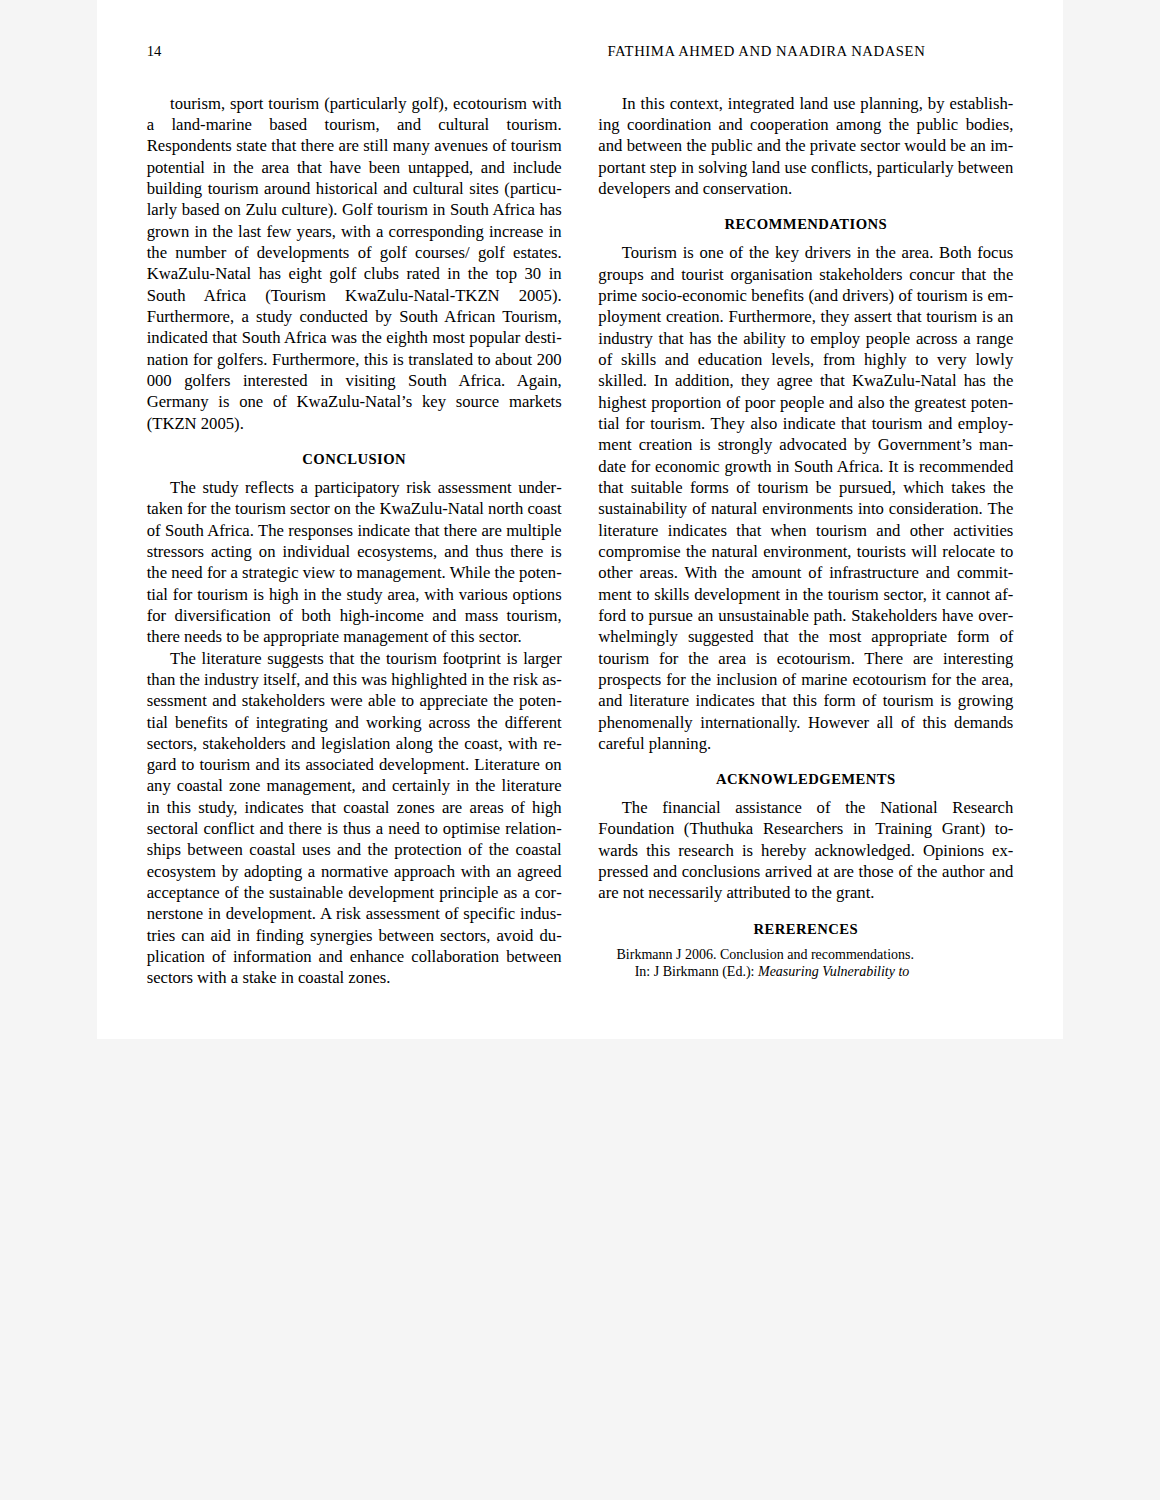14 Fathima Ahmed and Naadira Nadasen
tourism, sport tourism (particularly golf), ecotourism with a land-marine based tourism, and cultural tourism. Respondents state that there are still many avenues of tourism potential in the area that have been untapped, and include building tourism around historical and cultural sites (particularly based on Zulu culture). Golf tourism in South Africa has grown in the last few years, with a corresponding increase in the number of developments of golf courses/ golf estates. KwaZulu-Natal has eight golf clubs rated in the top 30 in South Africa (Tourism KwaZulu-Natal-TKZN 2005). Furthermore, a study conducted by South African Tourism, indicated that South Africa was the eighth most popular destination for golfers. Furthermore, this is translated to about 200 000 golfers interested in visiting South Africa. Again, Germany is one of KwaZulu-Natal’s key source markets (TKZN 2005).
Conclusion
The study reflects a participatory risk assessment undertaken for the tourism sector on the KwaZulu-Natal north coast of South Africa. The responses indicate that there are multiple stressors acting on individual ecosystems, and thus there is the need for a strategic view to management. While the potential for tourism is high in the study area, with various options for diversification of both high-income and mass tourism, there needs to be appropriate management of this sector.
The literature suggests that the tourism footprint is larger than the industry itself, and this was highlighted in the risk assessment and stakeholders were able to appreciate the potential benefits of integrating and working across the different sectors, stakeholders and legislation along the coast, with regard to tourism and its associated development. Literature on any coastal zone management, and certainly in the literature in this study, indicates that coastal zones are areas of high sectoral conflict and there is thus a need to optimise relationships between coastal uses and the protection of the coastal ecosystem by adopting a normative approach with an agreed acceptance of the sustainable development principle as a cornerstone in development. A risk assessment of specific industries can aid in finding synergies between sectors, avoid duplication of information and enhance collaboration between sectors with a stake in coastal zones.
In this context, integrated land use planning, by establishing coordination and cooperation among the public bodies, and between the public and the private sector would be an important step in solving land use conflicts, particularly between developers and conservation.
Recommendations
Tourism is one of the key drivers in the area. Both focus groups and tourist organisation stakeholders concur that the prime socio-economic benefits (and drivers) of tourism is employment creation. Furthermore, they assert that tourism is an industry that has the ability to employ people across a range of skills and education levels, from highly to very lowly skilled. In addition, they agree that KwaZulu-Natal has the highest proportion of poor people and also the greatest potential for tourism. They also indicate that tourism and employment creation is strongly advocated by Government’s mandate for economic growth in South Africa. It is recommended that suitable forms of tourism be pursued, which takes the sustainability of natural environments into consideration. The literature indicates that when tourism and other activities compromise the natural environment, tourists will relocate to other areas. With the amount of infrastructure and commitment to skills development in the tourism sector, it cannot afford to pursue an unsustainable path. Stakeholders have overwhelmingly suggested that the most appropriate form of tourism for the area is ecotourism. There are interesting prospects for the inclusion of marine ecotourism for the area, and literature indicates that this form of tourism is growing phenomenally internationally. However all of this demands careful planning.
Acknowledgements
The financial assistance of the National Research Foundation (Thuthuka Researchers in Training Grant) towards this research is hereby acknowledged. Opinions expressed and conclusions arrived at are those of the author and are not necessarily attributed to the grant.
Rererences
Birkmann J 2006. Conclusion and recommendations. In: J Birkmann (Ed.): Measuring Vulnerability to